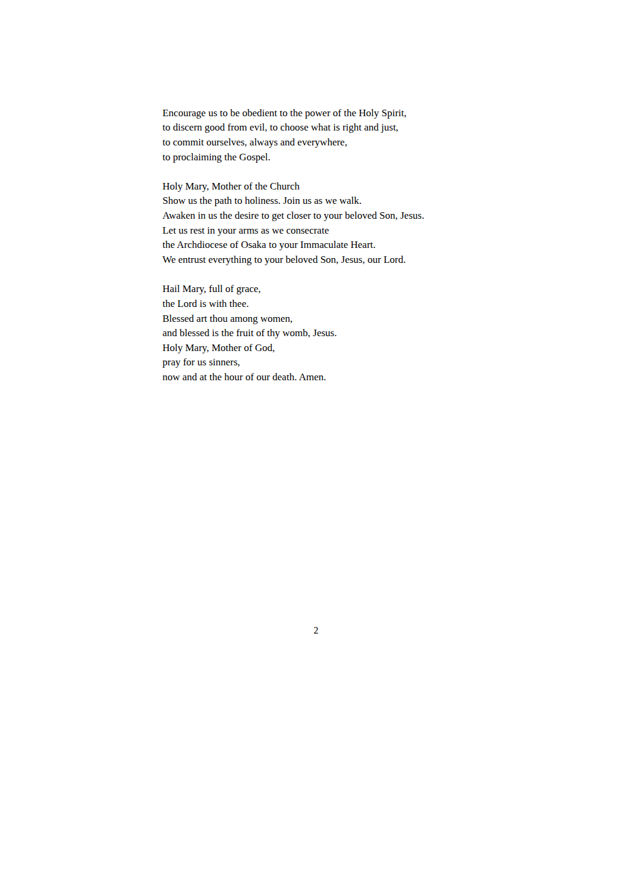Encourage us to be obedient to the power of the Holy Spirit,
to discern good from evil, to choose what is right and just,
to commit ourselves, always and everywhere,
to proclaiming the Gospel.
Holy Mary, Mother of the Church
Show us the path to holiness. Join us as we walk.
Awaken in us the desire to get closer to your beloved Son, Jesus.
Let us rest in your arms as we consecrate
the Archdiocese of Osaka to your Immaculate Heart.
We entrust everything to your beloved Son, Jesus, our Lord.
Hail Mary, full of grace,
the Lord is with thee.
Blessed art thou among women,
and blessed is the fruit of thy womb, Jesus.
Holy Mary, Mother of God,
pray for us sinners,
now and at the hour of our death. Amen.
2